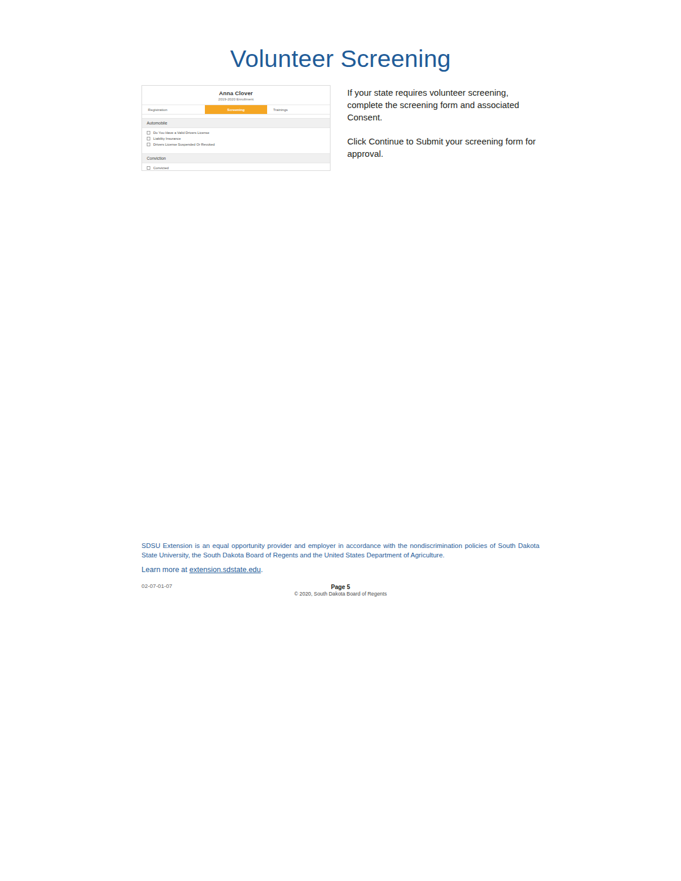Volunteer Screening
Anna Clover
2019-2020 Enrollment
Registration
Screening
Trainings
Automobile
Do You Have a Valid Drivers License
Liability Insurance
Drivers License Suspended Or Revoked
Conviction
Convicted
Explanation of Conviction
If your state requires volunteer screening, complete the screening form and associated Consent.
Click Continue to Submit your screening form for approval.
SDSU Extension is an equal opportunity provider and employer in accordance with the nondiscrimination policies of South Dakota State University, the South Dakota Board of Regents and the United States Department of Agriculture.
Learn more at extension.sdstate.edu.
02-07-01-07
Page 5
© 2020, South Dakota Board of Regents